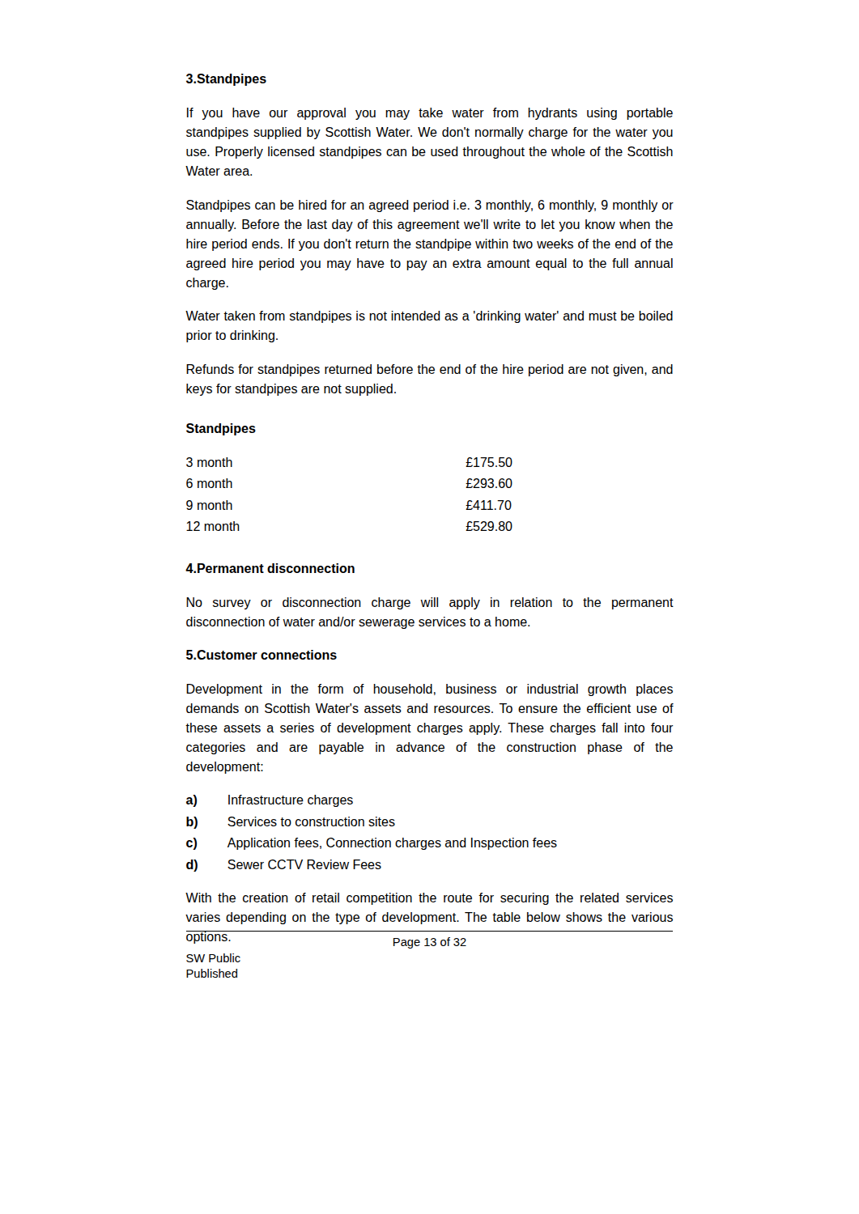3. Standpipes
If you have our approval you may take water from hydrants using portable standpipes supplied by Scottish Water. We don't normally charge for the water you use. Properly licensed standpipes can be used throughout the whole of the Scottish Water area.
Standpipes can be hired for an agreed period i.e. 3 monthly, 6 monthly, 9 monthly or annually. Before the last day of this agreement we'll write to let you know when the hire period ends. If you don't return the standpipe within two weeks of the end of the agreed hire period you may have to pay an extra amount equal to the full annual charge.
Water taken from standpipes is not intended as a 'drinking water' and must be boiled prior to drinking.
Refunds for standpipes returned before the end of the hire period are not given, and keys for standpipes are not supplied.
Standpipes
| 3 month | £175.50 |
| 6 month | £293.60 |
| 9 month | £411.70 |
| 12 month | £529.80 |
4. Permanent disconnection
No survey or disconnection charge will apply in relation to the permanent disconnection of water and/or sewerage services to a home.
5. Customer connections
Development in the form of household, business or industrial growth places demands on Scottish Water's assets and resources. To ensure the efficient use of these assets a series of development charges apply. These charges fall into four categories and are payable in advance of the construction phase of the development:
a) Infrastructure charges
b) Services to construction sites
c) Application fees, Connection charges and Inspection fees
d) Sewer CCTV Review Fees
With the creation of retail competition the route for securing the related services varies depending on the type of development. The table below shows the various options.
Page 13 of 32
SW Public
Published